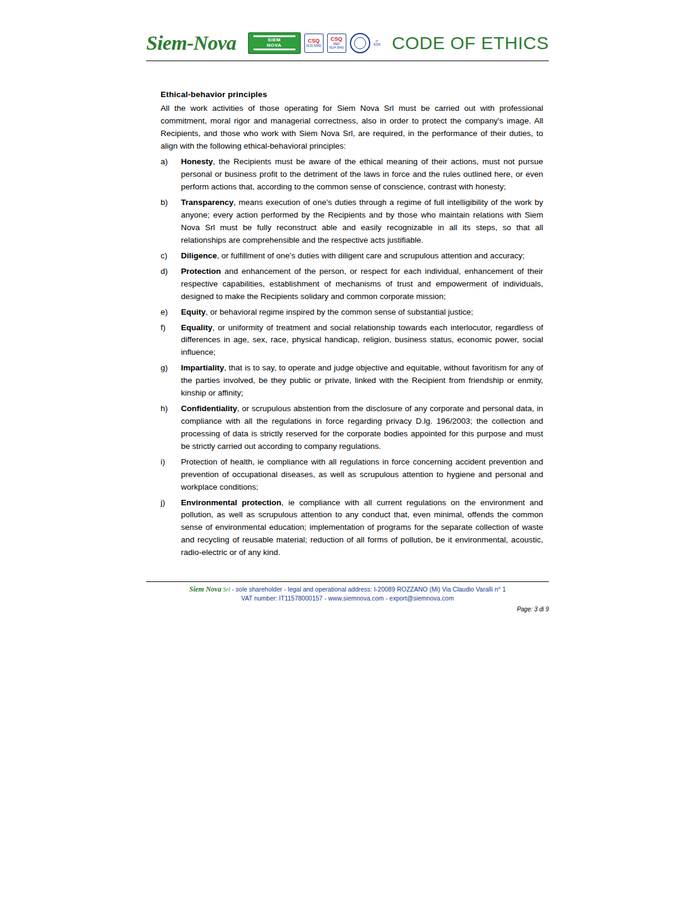Siem-Nova
SIEM
NOVA
CSQ
9120 SIMD
CSQ
MED
9124 SIM2
IT
8228
CODE OF ETHICS
Ethical-behavior principles
All the work activities of those operating for Siem Nova Srl must be carried out with professional commitment, moral rigor and managerial correctness, also in order to protect the company's image. All Recipients, and those who work with Siem Nova Srl, are required, in the performance of their duties, to align with the following ethical-behavioral principles:
Honesty, the Recipients must be aware of the ethical meaning of their actions, must not pursue personal or business profit to the detriment of the laws in force and the rules outlined here, or even perform actions that, according to the common sense of conscience, contrast with honesty;
Transparency, means execution of one's duties through a regime of full intelligibility of the work by anyone; every action performed by the Recipients and by those who maintain relations with Siem Nova Srl must be fully reconstruct able and easily recognizable in all its steps, so that all relationships are comprehensible and the respective acts justifiable.
Diligence, or fulfillment of one's duties with diligent care and scrupulous attention and accuracy;
Protection and enhancement of the person, or respect for each individual, enhancement of their respective capabilities, establishment of mechanisms of trust and empowerment of individuals, designed to make the Recipients solidary and common corporate mission;
Equity, or behavioral regime inspired by the common sense of substantial justice;
Equality, or uniformity of treatment and social relationship towards each interlocutor, regardless of differences in age, sex, race, physical handicap, religion, business status, economic power, social influence;
Impartiality, that is to say, to operate and judge objective and equitable, without favoritism for any of the parties involved, be they public or private, linked with the Recipient from friendship or enmity, kinship or affinity;
Confidentiality, or scrupulous abstention from the disclosure of any corporate and personal data, in compliance with all the regulations in force regarding privacy D.lg. 196/2003; the collection and processing of data is strictly reserved for the corporate bodies appointed for this purpose and must be strictly carried out according to company regulations.
Protection of health, ie compliance with all regulations in force concerning accident prevention and prevention of occupational diseases, as well as scrupulous attention to hygiene and personal and workplace conditions;
Environmental protection, ie compliance with all current regulations on the environment and pollution, as well as scrupulous attention to any conduct that, even minimal, offends the common sense of environmental education; implementation of programs for the separate collection of waste and recycling of reusable material; reduction of all forms of pollution, be it environmental, acoustic, radio-electric or of any kind.
Siem Nova Srl - sole shareholder - legal and operational address: I-20089 ROZZANO (Mi) Via Claudio Varalli n° 1
VAT number: IT11578000157 - www.siemnova.com - export@siemnova.com
Page: 3 di 9